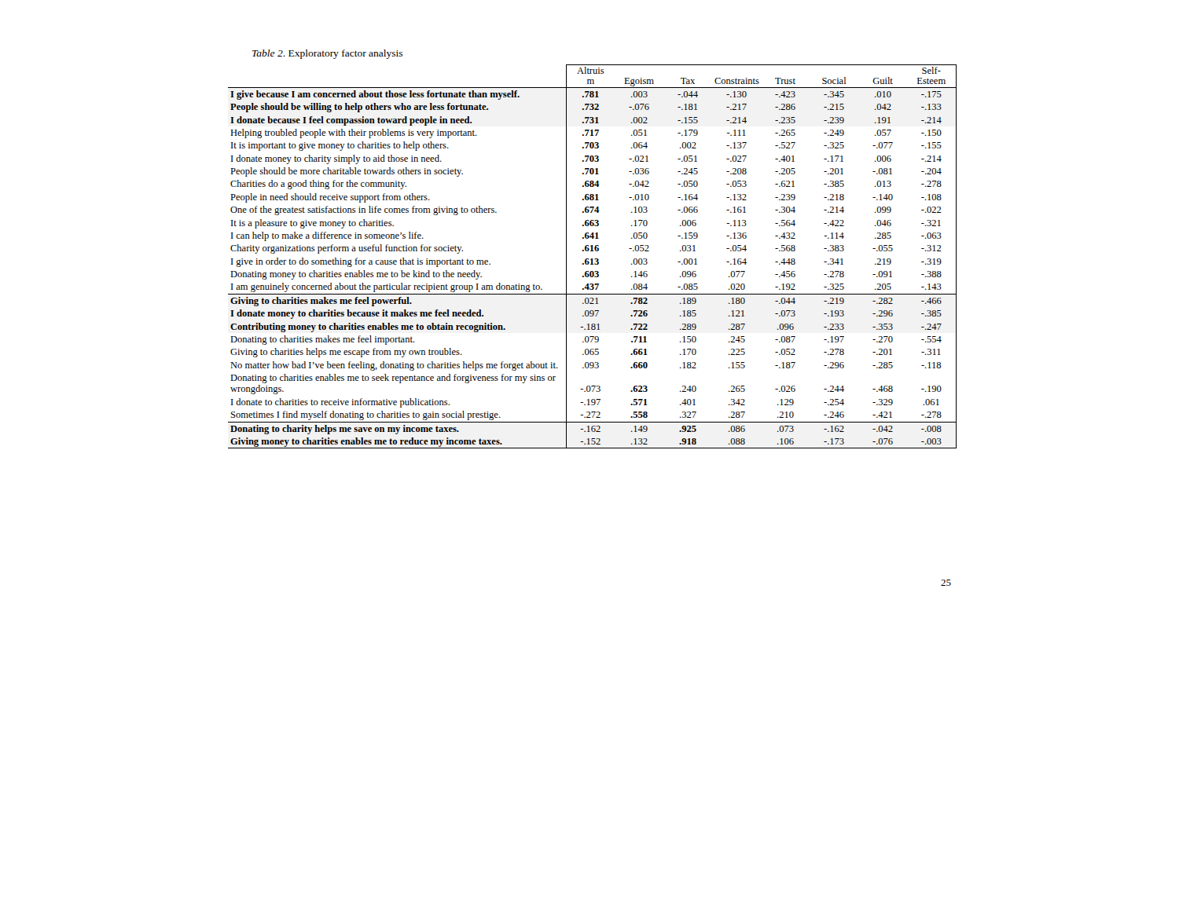Table 2. Exploratory factor analysis
| | Altruis m | Egoism | Tax | Constraints | Trust | Social | Guilt | Self- Esteem |
| --- | --- | --- | --- | --- | --- | --- | --- | --- |
| I give because I am concerned about those less fortunate than myself. | .781 | .003 | -.044 | -.130 | -.423 | -.345 | .010 | -.175 |
| People should be willing to help others who are less fortunate. | .732 | -.076 | -.181 | -.217 | -.286 | -.215 | .042 | -.133 |
| I donate because I feel compassion toward people in need. | .731 | .002 | -.155 | -.214 | -.235 | -.239 | .191 | -.214 |
| Helping troubled people with their problems is very important. | .717 | .051 | -.179 | -.111 | -.265 | -.249 | .057 | -.150 |
| It is important to give money to charities to help others. | .703 | .064 | .002 | -.137 | -.527 | -.325 | -.077 | -.155 |
| I donate money to charity simply to aid those in need. | .703 | -.021 | -.051 | -.027 | -.401 | -.171 | .006 | -.214 |
| People should be more charitable towards others in society. | .701 | -.036 | -.245 | -.208 | -.205 | -.201 | -.081 | -.204 |
| Charities do a good thing for the community. | .684 | -.042 | -.050 | -.053 | -.621 | -.385 | .013 | -.278 |
| People in need should receive support from others. | .681 | -.010 | -.164 | -.132 | -.239 | -.218 | -.140 | -.108 |
| One of the greatest satisfactions in life comes from giving to others. | .674 | .103 | -.066 | -.161 | -.304 | -.214 | .099 | -.022 |
| It is a pleasure to give money to charities. | .663 | .170 | .006 | -.113 | -.564 | -.422 | .046 | -.321 |
| I can help to make a difference in someone’s life. | .641 | .050 | -.159 | -.136 | -.432 | -.114 | .285 | -.063 |
| Charity organizations perform a useful function for society. | .616 | -.052 | .031 | -.054 | -.568 | -.383 | -.055 | -.312 |
| I give in order to do something for a cause that is important to me. | .613 | .003 | -.001 | -.164 | -.448 | -.341 | .219 | -.319 |
| Donating money to charities enables me to be kind to the needy. | .603 | .146 | .096 | .077 | -.456 | -.278 | -.091 | -.388 |
| I am genuinely concerned about the particular recipient group I am donating to. | .437 | .084 | -.085 | .020 | -.192 | -.325 | .205 | -.143 |
| Giving to charities makes me feel powerful. | .021 | .782 | .189 | .180 | -.044 | -.219 | -.282 | -.466 |
| I donate money to charities because it makes me feel needed. | .097 | .726 | .185 | .121 | -.073 | -.193 | -.296 | -.385 |
| Contributing money to charities enables me to obtain recognition. | -.181 | .722 | .289 | .287 | .096 | -.233 | -.353 | -.247 |
| Donating to charities makes me feel important. | .079 | .711 | .150 | .245 | -.087 | -.197 | -.270 | -.554 |
| Giving to charities helps me escape from my own troubles. | .065 | .661 | .170 | .225 | -.052 | -.278 | -.201 | -.311 |
| No matter how bad I’ve been feeling, donating to charities helps me forget about it. | .093 | .660 | .182 | .155 | -.187 | -.296 | -.285 | -.118 |
| Donating to charities enables me to seek repentance and forgiveness for my sins or wrongdoings. | -.073 | .623 | .240 | .265 | -.026 | -.244 | -.468 | -.190 |
| I donate to charities to receive informative publications. | -.197 | .571 | .401 | .342 | .129 | -.254 | -.329 | .061 |
| Sometimes I find myself donating to charities to gain social prestige. | -.272 | .558 | .327 | .287 | .210 | -.246 | -.421 | -.278 |
| Donating to charity helps me save on my income taxes. | -.162 | .149 | .925 | .086 | .073 | -.162 | -.042 | -.008 |
| Giving money to charities enables me to reduce my income taxes. | -.152 | .132 | .918 | .088 | .106 | -.173 | -.076 | -.003 |
25